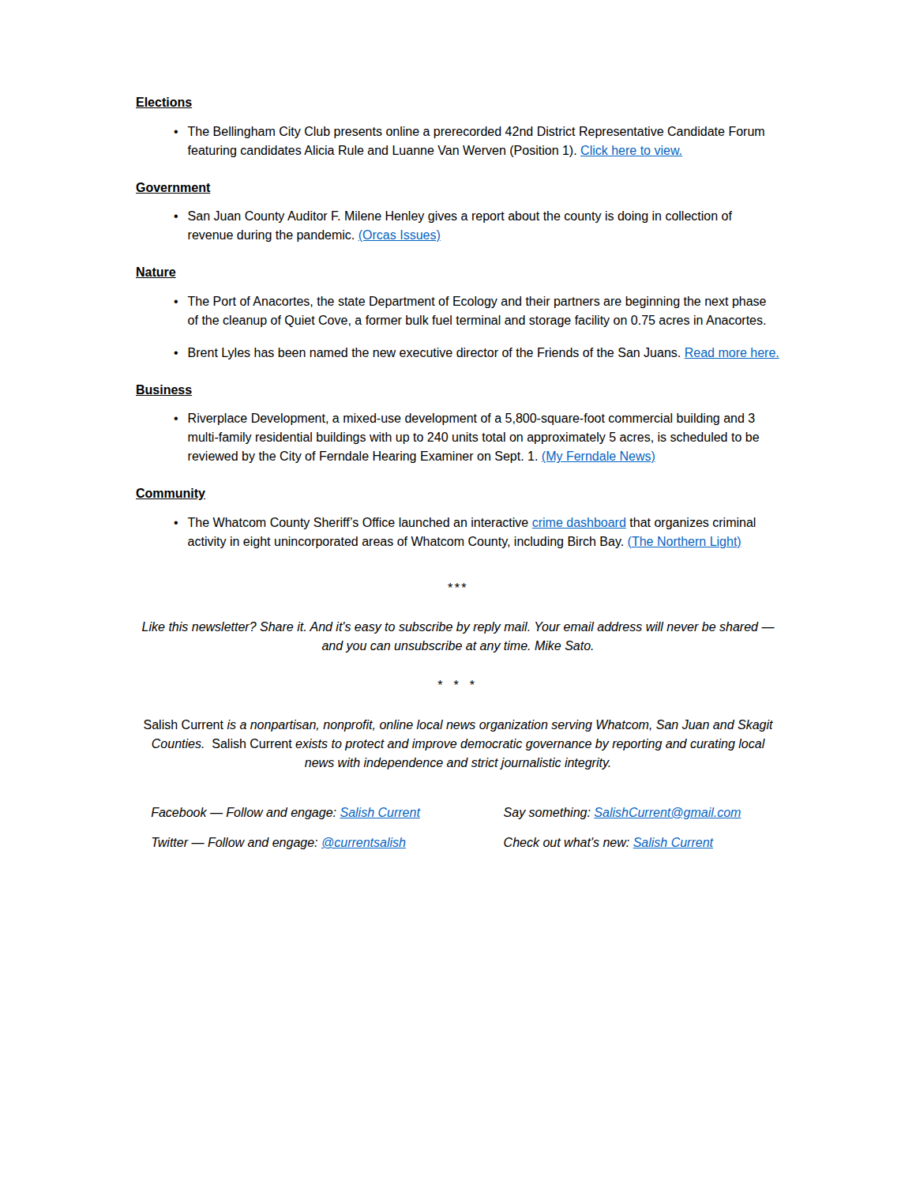Elections
The Bellingham City Club presents online a prerecorded 42nd District Representative Candidate Forum featuring candidates Alicia Rule and Luanne Van Werven (Position 1). Click here to view.
Government
San Juan County Auditor F. Milene Henley gives a report about the county is doing in collection of revenue during the pandemic. (Orcas Issues)
Nature
The Port of Anacortes, the state Department of Ecology and their partners are beginning the next phase of the cleanup of Quiet Cove, a former bulk fuel terminal and storage facility on 0.75 acres in Anacortes.
Brent Lyles has been named the new executive director of the Friends of the San Juans. Read more here.
Business
Riverplace Development, a mixed-use development of a 5,800-square-foot commercial building and 3 multi-family residential buildings with up to 240 units total on approximately 5 acres, is scheduled to be reviewed by the City of Ferndale Hearing Examiner on Sept. 1. (My Ferndale News)
Community
The Whatcom County Sheriff’s Office launched an interactive crime dashboard that organizes criminal activity in eight unincorporated areas of Whatcom County, including Birch Bay. (The Northern Light)
***
Like this newsletter? Share it. And it's easy to subscribe by reply mail. Your email address will never be shared — and you can unsubscribe at any time. Mike Sato.
* * *
Salish Current is a nonpartisan, nonprofit, online local news organization serving Whatcom, San Juan and Skagit Counties. Salish Current exists to protect and improve democratic governance by reporting and curating local news with independence and strict journalistic integrity.
| Facebook — Follow and engage: Salish Current | Say something: SalishCurrent@gmail.com |
| Twitter — Follow and engage: @currentsalish | Check out what's new: Salish Current |